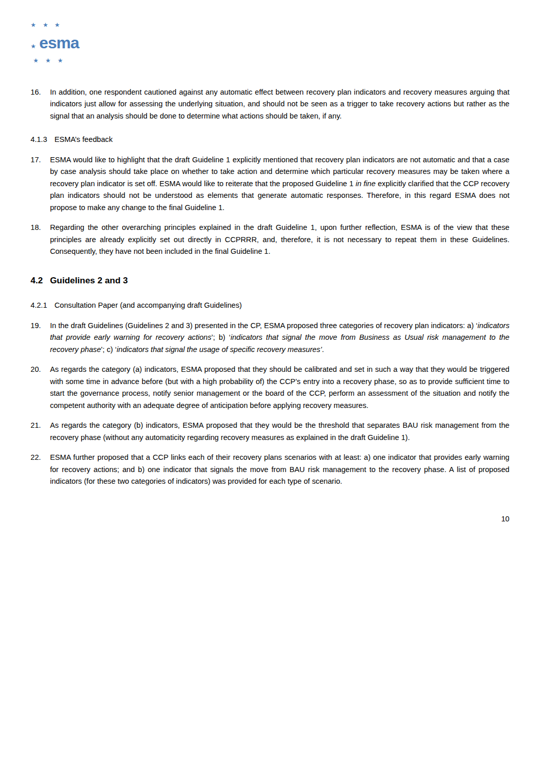★ ★ ★
★ esma
★ ★ ★
16. In addition, one respondent cautioned against any automatic effect between recovery plan indicators and recovery measures arguing that indicators just allow for assessing the underlying situation, and should not be seen as a trigger to take recovery actions but rather as the signal that an analysis should be done to determine what actions should be taken, if any.
4.1.3 ESMA’s feedback
17. ESMA would like to highlight that the draft Guideline 1 explicitly mentioned that recovery plan indicators are not automatic and that a case by case analysis should take place on whether to take action and determine which particular recovery measures may be taken where a recovery plan indicator is set off. ESMA would like to reiterate that the proposed Guideline 1 in fine explicitly clarified that the CCP recovery plan indicators should not be understood as elements that generate automatic responses. Therefore, in this regard ESMA does not propose to make any change to the final Guideline 1.
18. Regarding the other overarching principles explained in the draft Guideline 1, upon further reflection, ESMA is of the view that these principles are already explicitly set out directly in CCPRRR, and, therefore, it is not necessary to repeat them in these Guidelines. Consequently, they have not been included in the final Guideline 1.
4.2 Guidelines 2 and 3
4.2.1 Consultation Paper (and accompanying draft Guidelines)
19. In the draft Guidelines (Guidelines 2 and 3) presented in the CP, ESMA proposed three categories of recovery plan indicators: a) ‘indicators that provide early warning for recovery actions’; b) ‘indicators that signal the move from Business as Usual risk management to the recovery phase’; c) ‘indicators that signal the usage of specific recovery measures’.
20. As regards the category (a) indicators, ESMA proposed that they should be calibrated and set in such a way that they would be triggered with some time in advance before (but with a high probability of) the CCP’s entry into a recovery phase, so as to provide sufficient time to start the governance process, notify senior management or the board of the CCP, perform an assessment of the situation and notify the competent authority with an adequate degree of anticipation before applying recovery measures.
21. As regards the category (b) indicators, ESMA proposed that they would be the threshold that separates BAU risk management from the recovery phase (without any automaticity regarding recovery measures as explained in the draft Guideline 1).
22. ESMA further proposed that a CCP links each of their recovery plans scenarios with at least: a) one indicator that provides early warning for recovery actions; and b) one indicator that signals the move from BAU risk management to the recovery phase. A list of proposed indicators (for these two categories of indicators) was provided for each type of scenario.
10